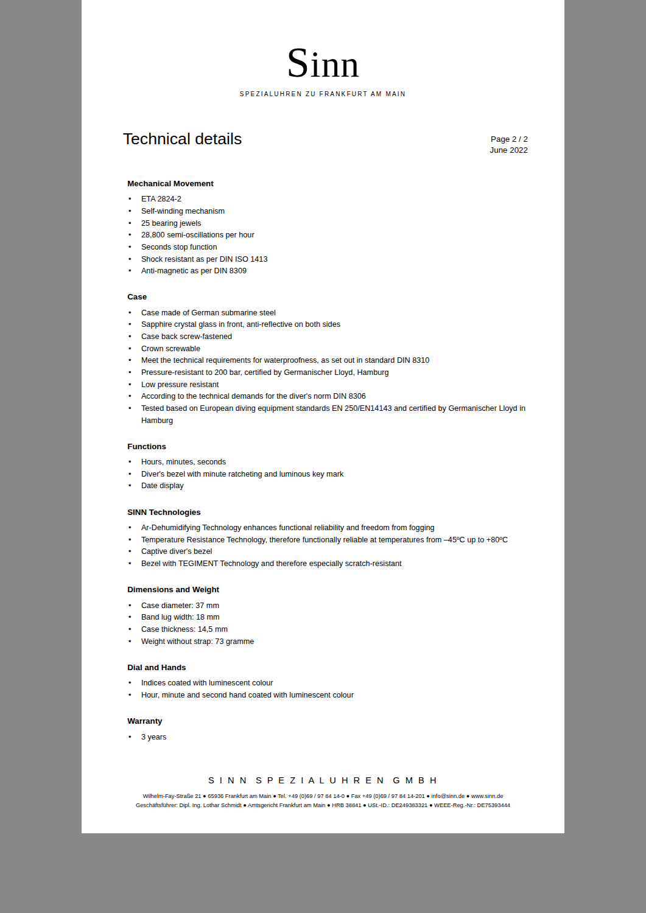Sinn
Spezialuhren zu Frankfurt am Main
Technical details
Page 2 / 2
June 2022
Mechanical Movement
ETA 2824-2
Self-winding mechanism
25 bearing jewels
28,800 semi-oscillations per hour
Seconds stop function
Shock resistant as per DIN ISO 1413
Anti-magnetic as per DIN 8309
Case
Case made of German submarine steel
Sapphire crystal glass in front, anti-reflective on both sides
Case back screw-fastened
Crown screwable
Meet the technical requirements for waterproofness, as set out in standard DIN 8310
Pressure-resistant to 200 bar, certified by Germanischer Lloyd, Hamburg
Low pressure resistant
According to the technical demands for the diver's norm DIN 8306
Tested based on European diving equipment standards EN 250/EN14143 and certified by Germanischer Lloyd in Hamburg
Functions
Hours, minutes, seconds
Diver's bezel with minute ratcheting and luminous key mark
Date display
SINN Technologies
Ar-Dehumidifying Technology enhances functional reliability and freedom from fogging
Temperature Resistance Technology, therefore functionally reliable at temperatures from –45ºC up to +80ºC
Captive diver's bezel
Bezel with TEGIMENT Technology and therefore especially scratch-resistant
Dimensions and Weight
Case diameter: 37 mm
Band lug width: 18 mm
Case thickness: 14,5 mm
Weight without strap: 73 gramme
Dial and Hands
Indices coated with luminescent colour
Hour, minute and second hand coated with luminescent colour
Warranty
3 years
S I N N S P E Z I A L U H R E N G M B H
Wilhelm-Fay-Straße 21 ● 65936 Frankfurt am Main ● Tel. +49 (0)69 / 97 84 14-0 ● Fax +49 (0)69 / 97 84 14-201 ● info@sinn.de ● www.sinn.de
Geschäftsführer: Dipl. Ing. Lothar Schmidt ● Amtsgericht Frankfurt am Main ● HRB 38841 ● USt.-ID.: DE249383321 ● WEEE-Reg.-Nr.: DE75393444